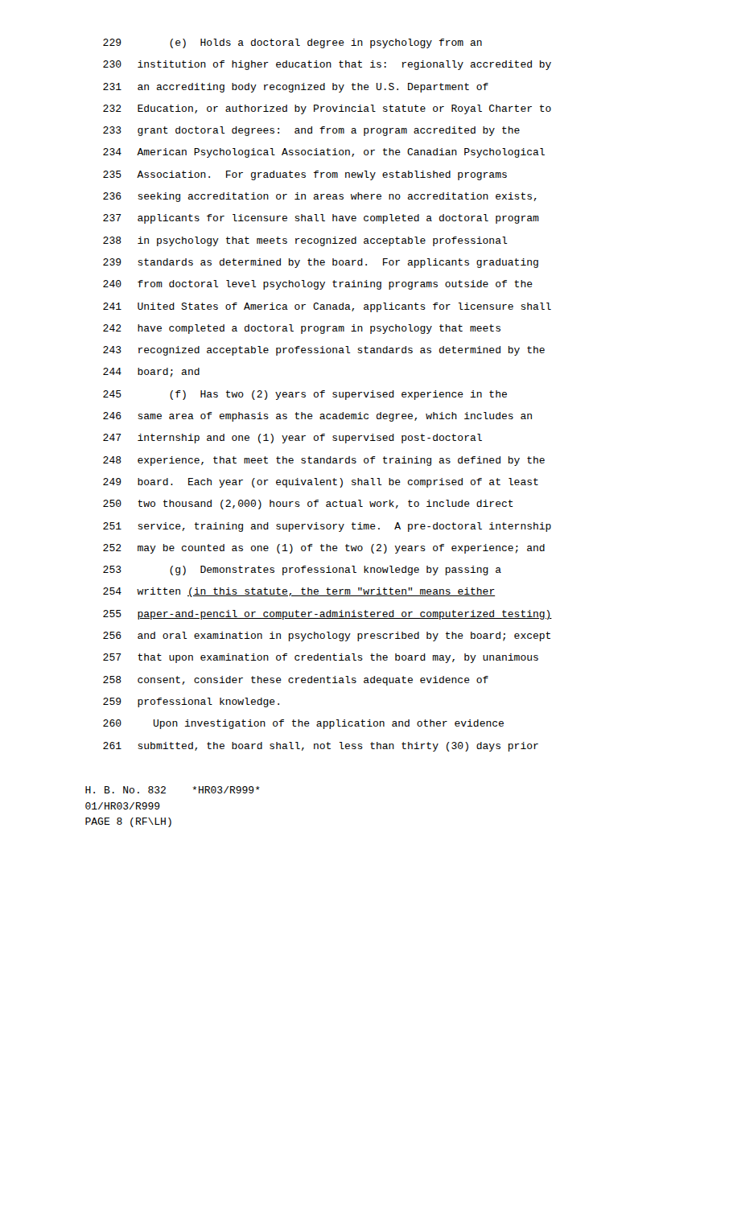229(e) Holds a doctoral degree in psychology from an
230 institution of higher education that is: regionally accredited by
231 an accrediting body recognized by the U.S. Department of
232 Education, or authorized by Provincial statute or Royal Charter to
233 grant doctoral degrees: and from a program accredited by the
234 American Psychological Association, or the Canadian Psychological
235 Association. For graduates from newly established programs
236 seeking accreditation or in areas where no accreditation exists,
237 applicants for licensure shall have completed a doctoral program
238 in psychology that meets recognized acceptable professional
239 standards as determined by the board. For applicants graduating
240 from doctoral level psychology training programs outside of the
241 United States of America or Canada, applicants for licensure shall
242 have completed a doctoral program in psychology that meets
243 recognized acceptable professional standards as determined by the
244 board; and
245(f) Has two (2) years of supervised experience in the
246 same area of emphasis as the academic degree, which includes an
247 internship and one (1) year of supervised post-doctoral
248 experience, that meet the standards of training as defined by the
249 board. Each year (or equivalent) shall be comprised of at least
250 two thousand (2,000) hours of actual work, to include direct
251 service, training and supervisory time. A pre-doctoral internship
252 may be counted as one (1) of the two (2) years of experience; and
253(g) Demonstrates professional knowledge by passing a
254 written (in this statute, the term "written" means either
255 paper-and-pencil or computer-administered or computerized testing)
256 and oral examination in psychology prescribed by the board; except
257 that upon examination of credentials the board may, by unanimous
258 consent, consider these credentials adequate evidence of
259 professional knowledge.
260 Upon investigation of the application and other evidence
261 submitted, the board shall, not less than thirty (30) days prior
H. B. No. 832 *HR03/R999*
01/HR03/R999
PAGE 8 (RF\LH)